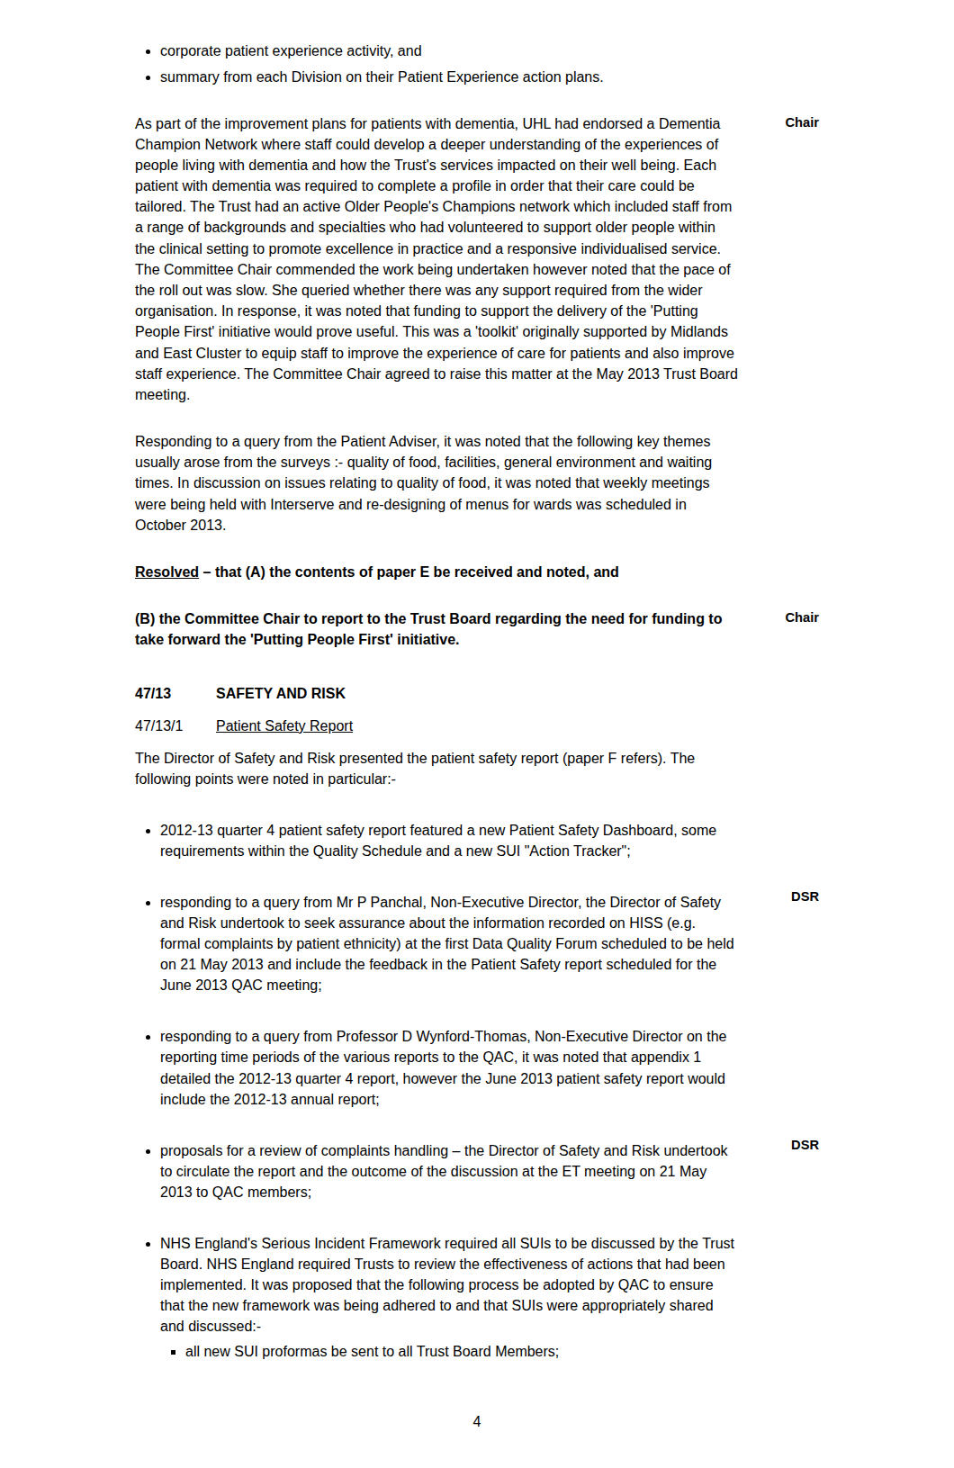corporate patient experience activity, and
summary from each Division on their Patient Experience action plans.
As part of the improvement plans for patients with dementia, UHL had endorsed a Dementia Champion Network where staff could develop a deeper understanding of the experiences of people living with dementia and how the Trust's services impacted on their well being. Each patient with dementia was required to complete a profile in order that their care could be tailored. The Trust had an active Older People's Champions network which included staff from a range of backgrounds and specialties who had volunteered to support older people within the clinical setting to promote excellence in practice and a responsive individualised service. The Committee Chair commended the work being undertaken however noted that the pace of the roll out was slow. She queried whether there was any support required from the wider organisation. In response, it was noted that funding to support the delivery of the 'Putting People First' initiative would prove useful. This was a 'toolkit' originally supported by Midlands and East Cluster to equip staff to improve the experience of care for patients and also improve staff experience. The Committee Chair agreed to raise this matter at the May 2013 Trust Board meeting.
Chair
Responding to a query from the Patient Adviser, it was noted that the following key themes usually arose from the surveys :- quality of food, facilities, general environment and waiting times. In discussion on issues relating to quality of food, it was noted that weekly meetings were being held with Interserve and re-designing of menus for wards was scheduled in October 2013.
Resolved – that (A) the contents of paper E be received and noted, and
(B) the Committee Chair to report to the Trust Board regarding the need for funding to take forward the 'Putting People First' initiative.
Chair
47/13
SAFETY AND RISK
47/13/1
Patient Safety Report
The Director of Safety and Risk presented the patient safety report (paper F refers). The following points were noted in particular:-
2012-13 quarter 4 patient safety report featured a new Patient Safety Dashboard, some requirements within the Quality Schedule and a new SUI "Action Tracker";
responding to a query from Mr P Panchal, Non-Executive Director, the Director of Safety and Risk undertook to seek assurance about the information recorded on HISS (e.g. formal complaints by patient ethnicity) at the first Data Quality Forum scheduled to be held on 21 May 2013 and include the feedback in the Patient Safety report scheduled for the June 2013 QAC meeting;
DSR
responding to a query from Professor D Wynford-Thomas, Non-Executive Director on the reporting time periods of the various reports to the QAC, it was noted that appendix 1 detailed the 2012-13 quarter 4 report, however the June 2013 patient safety report would include the 2012-13 annual report;
proposals for a review of complaints handling – the Director of Safety and Risk undertook to circulate the report and the outcome of the discussion at the ET meeting on 21 May 2013 to QAC members;
DSR
NHS England's Serious Incident Framework required all SUIs to be discussed by the Trust Board. NHS England required Trusts to review the effectiveness of actions that had been implemented. It was proposed that the following process be adopted by QAC to ensure that the new framework was being adhered to and that SUIs were appropriately shared and discussed:-
all new SUI proformas be sent to all Trust Board Members;
4